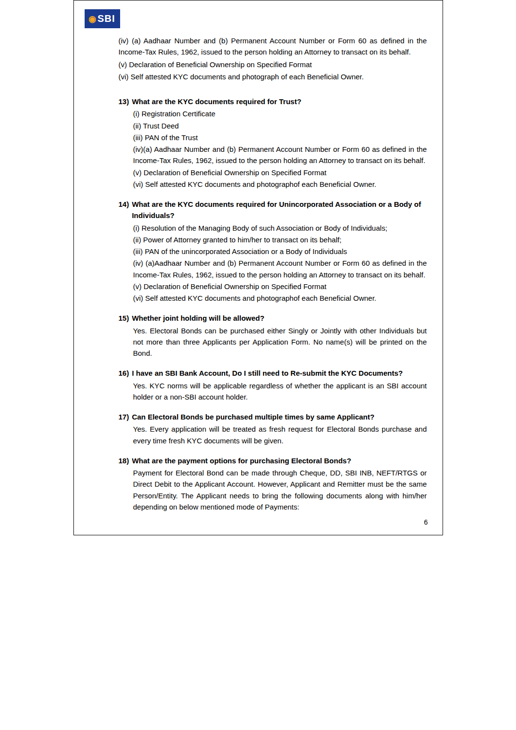◉SBI
(iv) (a) Aadhaar Number and (b) Permanent Account Number or Form 60 as defined in the Income-Tax Rules, 1962, issued to the person holding an Attorney to transact on its behalf.
(v) Declaration of Beneficial Ownership on Specified Format
(vi) Self attested KYC documents and photograph of each Beneficial Owner.
13) What are the KYC documents required for Trust?
(i) Registration Certificate
(ii) Trust Deed
(iii) PAN of the Trust
(iv)(a) Aadhaar Number and (b) Permanent Account Number or Form 60 as defined in the Income-Tax Rules, 1962, issued to the person holding an Attorney to transact on its behalf.
(v) Declaration of Beneficial Ownership on Specified Format
(vi) Self attested KYC documents and photographof each Beneficial Owner.
14) What are the KYC documents required for Unincorporated Association or a Body of Individuals?
(i) Resolution of the Managing Body of such Association or Body of Individuals;
(ii) Power of Attorney granted to him/her to transact on its behalf;
(iii) PAN of the unincorporated Association or a Body of Individuals
(iv) (a)Aadhaar Number and (b) Permanent Account Number or Form 60 as defined in the Income-Tax Rules, 1962, issued to the person holding an Attorney to transact on its behalf.
(v) Declaration of Beneficial Ownership on Specified Format
(vi) Self attested KYC documents and photographof each Beneficial Owner.
15) Whether joint holding will be allowed?
Yes. Electoral Bonds can be purchased either Singly or Jointly with other Individuals but not more than three Applicants per Application Form. No name(s) will be printed on the Bond.
16) I have an SBI Bank Account, Do I still need to Re-submit the KYC Documents?
Yes. KYC norms will be applicable regardless of whether the applicant is an SBI account holder or a non-SBI account holder.
17) Can Electoral Bonds be purchased multiple times by same Applicant?
Yes. Every application will be treated as fresh request for Electoral Bonds purchase and every time fresh KYC documents will be given.
18) What are the payment options for purchasing Electoral Bonds?
Payment for Electoral Bond can be made through Cheque, DD, SBI INB, NEFT/RTGS or Direct Debit to the Applicant Account. However, Applicant and Remitter must be the same Person/Entity. The Applicant needs to bring the following documents along with him/her depending on below mentioned mode of Payments:
6